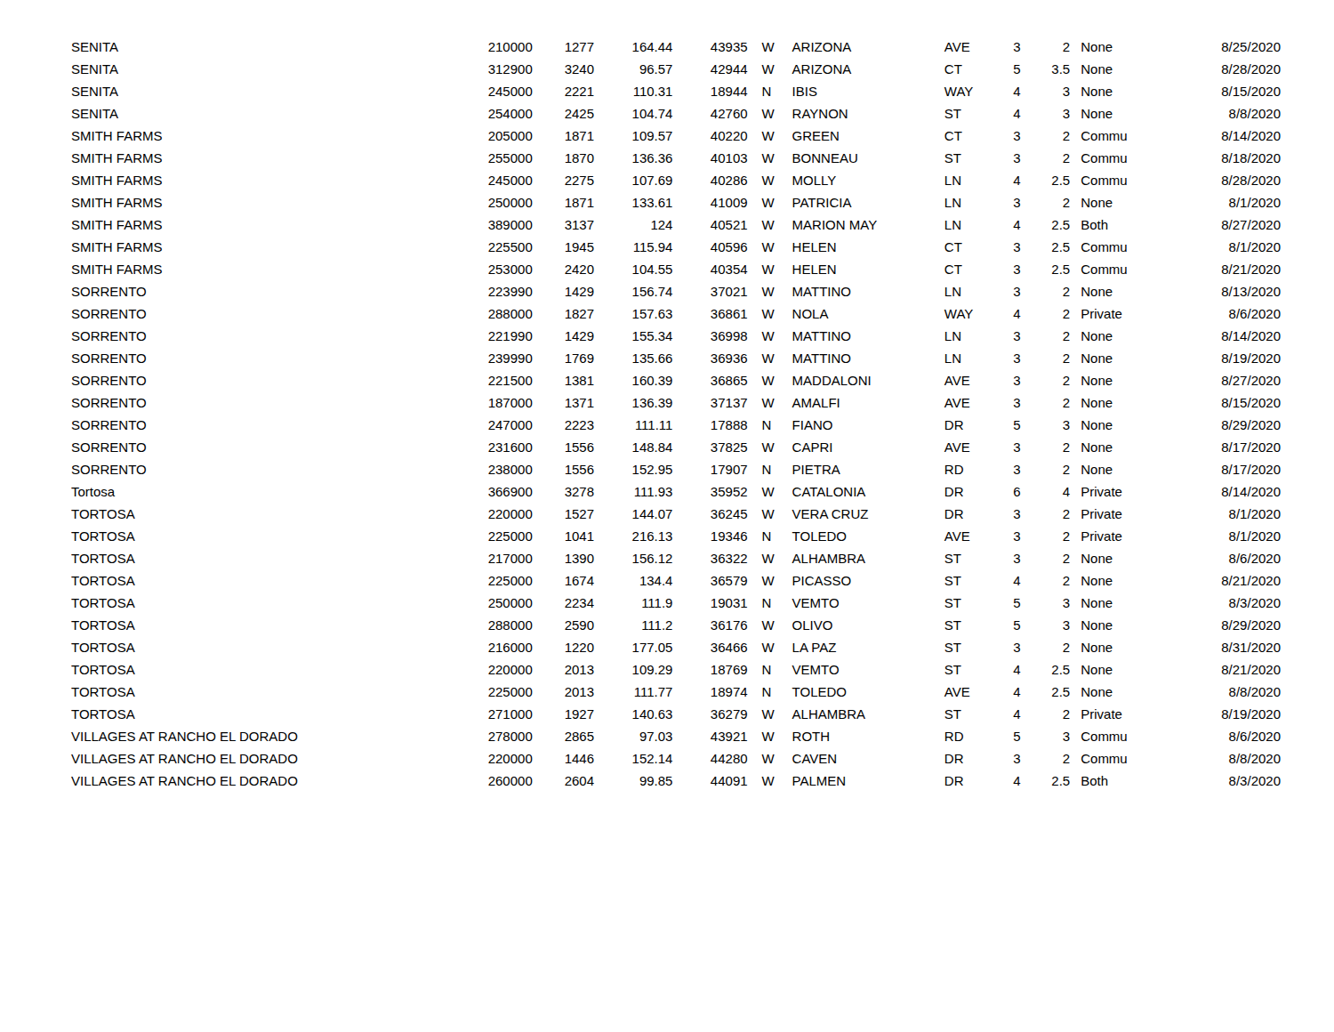| SENITA | 210000 | 1277 | 164.44 | 43935 | W | ARIZONA | AVE | 3 | 2 | None | 8/25/2020 |
| SENITA | 312900 | 3240 | 96.57 | 42944 | W | ARIZONA | CT | 5 | 3.5 | None | 8/28/2020 |
| SENITA | 245000 | 2221 | 110.31 | 18944 | N | IBIS | WAY | 4 | 3 | None | 8/15/2020 |
| SENITA | 254000 | 2425 | 104.74 | 42760 | W | RAYNON | ST | 4 | 3 | None | 8/8/2020 |
| SMITH FARMS | 205000 | 1871 | 109.57 | 40220 | W | GREEN | CT | 3 | 2 | Commu | 8/14/2020 |
| SMITH FARMS | 255000 | 1870 | 136.36 | 40103 | W | BONNEAU | ST | 3 | 2 | Commu | 8/18/2020 |
| SMITH FARMS | 245000 | 2275 | 107.69 | 40286 | W | MOLLY | LN | 4 | 2.5 | Commu | 8/28/2020 |
| SMITH FARMS | 250000 | 1871 | 133.61 | 41009 | W | PATRICIA | LN | 3 | 2 | None | 8/1/2020 |
| SMITH FARMS | 389000 | 3137 | 124 | 40521 | W | MARION MAY | LN | 4 | 2.5 | Both | 8/27/2020 |
| SMITH FARMS | 225500 | 1945 | 115.94 | 40596 | W | HELEN | CT | 3 | 2.5 | Commu | 8/1/2020 |
| SMITH FARMS | 253000 | 2420 | 104.55 | 40354 | W | HELEN | CT | 3 | 2.5 | Commu | 8/21/2020 |
| SORRENTO | 223990 | 1429 | 156.74 | 37021 | W | MATTINO | LN | 3 | 2 | None | 8/13/2020 |
| SORRENTO | 288000 | 1827 | 157.63 | 36861 | W | NOLA | WAY | 4 | 2 | Private | 8/6/2020 |
| SORRENTO | 221990 | 1429 | 155.34 | 36998 | W | MATTINO | LN | 3 | 2 | None | 8/14/2020 |
| SORRENTO | 239990 | 1769 | 135.66 | 36936 | W | MATTINO | LN | 3 | 2 | None | 8/19/2020 |
| SORRENTO | 221500 | 1381 | 160.39 | 36865 | W | MADDALONI | AVE | 3 | 2 | None | 8/27/2020 |
| SORRENTO | 187000 | 1371 | 136.39 | 37137 | W | AMALFI | AVE | 3 | 2 | None | 8/15/2020 |
| SORRENTO | 247000 | 2223 | 111.11 | 17888 | N | FIANO | DR | 5 | 3 | None | 8/29/2020 |
| SORRENTO | 231600 | 1556 | 148.84 | 37825 | W | CAPRI | AVE | 3 | 2 | None | 8/17/2020 |
| SORRENTO | 238000 | 1556 | 152.95 | 17907 | N | PIETRA | RD | 3 | 2 | None | 8/17/2020 |
| Tortosa | 366900 | 3278 | 111.93 | 35952 | W | CATALONIA | DR | 6 | 4 | Private | 8/14/2020 |
| TORTOSA | 220000 | 1527 | 144.07 | 36245 | W | VERA CRUZ | DR | 3 | 2 | Private | 8/1/2020 |
| TORTOSA | 225000 | 1041 | 216.13 | 19346 | N | TOLEDO | AVE | 3 | 2 | Private | 8/1/2020 |
| TORTOSA | 217000 | 1390 | 156.12 | 36322 | W | ALHAMBRA | ST | 3 | 2 | None | 8/6/2020 |
| TORTOSA | 225000 | 1674 | 134.4 | 36579 | W | PICASSO | ST | 4 | 2 | None | 8/21/2020 |
| TORTOSA | 250000 | 2234 | 111.9 | 19031 | N | VEMTO | ST | 5 | 3 | None | 8/3/2020 |
| TORTOSA | 288000 | 2590 | 111.2 | 36176 | W | OLIVO | ST | 5 | 3 | None | 8/29/2020 |
| TORTOSA | 216000 | 1220 | 177.05 | 36466 | W | LA PAZ | ST | 3 | 2 | None | 8/31/2020 |
| TORTOSA | 220000 | 2013 | 109.29 | 18769 | N | VEMTO | ST | 4 | 2.5 | None | 8/21/2020 |
| TORTOSA | 225000 | 2013 | 111.77 | 18974 | N | TOLEDO | AVE | 4 | 2.5 | None | 8/8/2020 |
| TORTOSA | 271000 | 1927 | 140.63 | 36279 | W | ALHAMBRA | ST | 4 | 2 | Private | 8/19/2020 |
| VILLAGES AT RANCHO EL DORADO | 278000 | 2865 | 97.03 | 43921 | W | ROTH | RD | 5 | 3 | Commu | 8/6/2020 |
| VILLAGES AT RANCHO EL DORADO | 220000 | 1446 | 152.14 | 44280 | W | CAVEN | DR | 3 | 2 | Commu | 8/8/2020 |
| VILLAGES AT RANCHO EL DORADO | 260000 | 2604 | 99.85 | 44091 | W | PALMEN | DR | 4 | 2.5 | Both | 8/3/2020 |